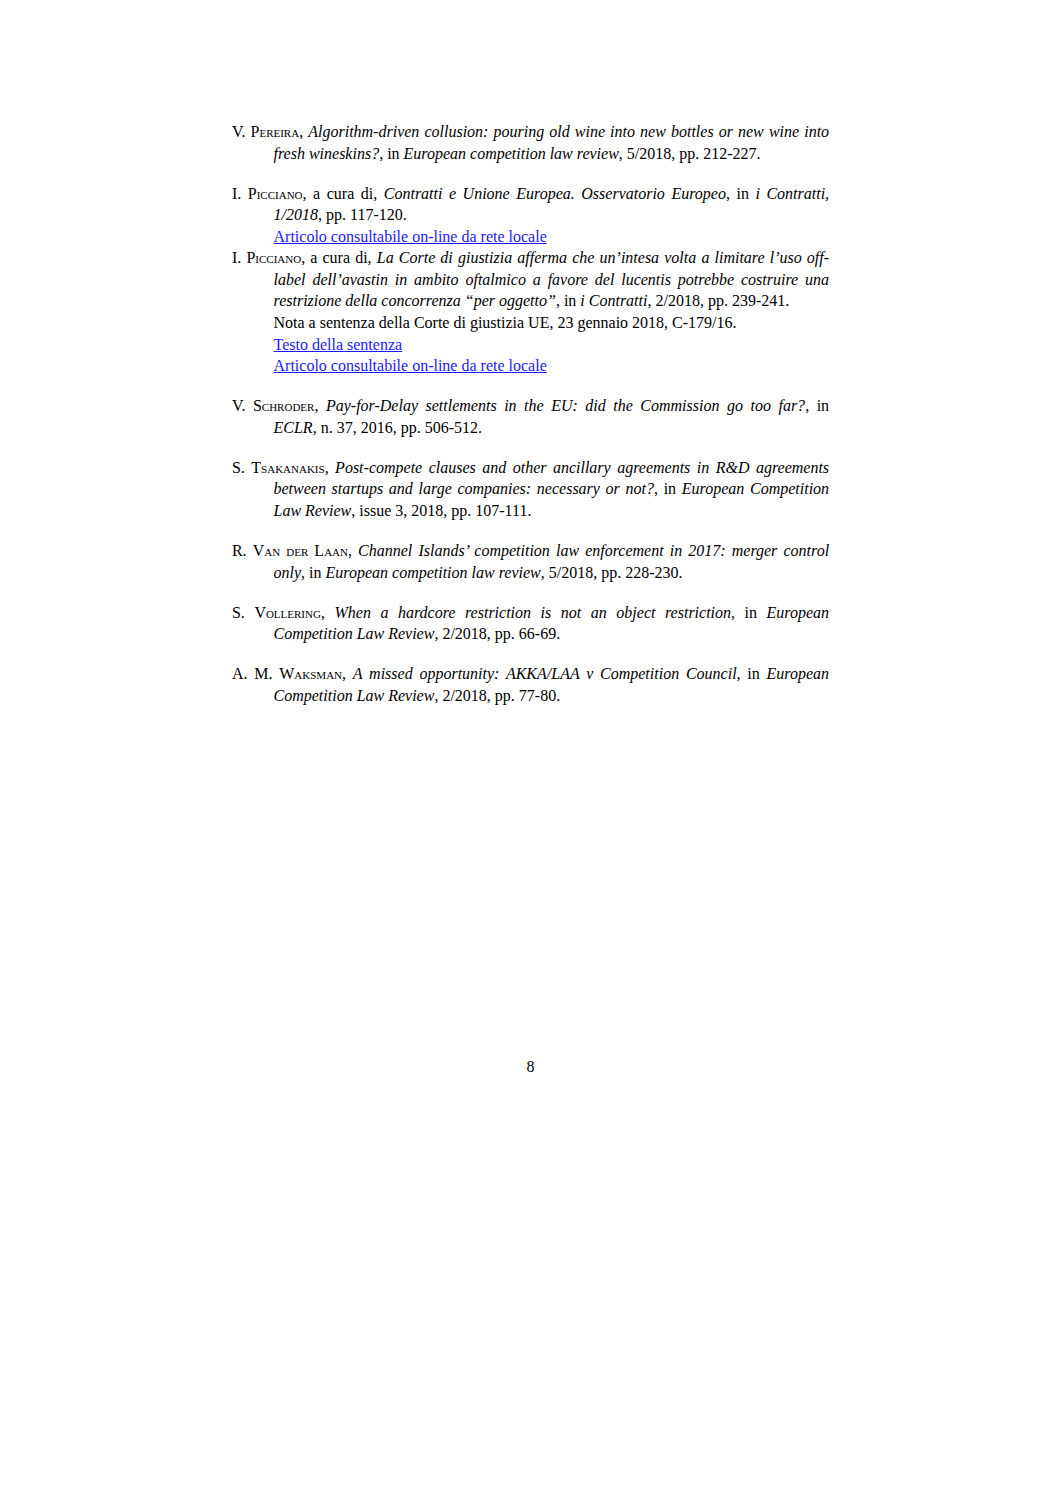V. Pereira, Algorithm-driven collusion: pouring old wine into new bottles or new wine into fresh wineskins?, in European competition law review, 5/2018, pp. 212-227.
I. Picciano, a cura di, Contratti e Unione Europea. Osservatorio Europeo, in i Contratti, 1/2018, pp. 117-120.
Articolo consultabile on-line da rete locale
I. Picciano, a cura di, La Corte di giustizia afferma che un’intesa volta a limitare l’uso off-label dell’avastin in ambito oftalmico a favore del lucentis potrebbe costruire una restrizione della concorrenza “per oggetto”, in i Contratti, 2/2018, pp. 239-241.
Nota a sentenza della Corte di giustizia UE, 23 gennaio 2018, C-179/16. Testo della sentenza Articolo consultabile on-line da rete locale
V. Schroder, Pay-for-Delay settlements in the EU: did the Commission go too far?, in ECLR, n. 37, 2016, pp. 506-512.
S. Tsakanakis, Post-compete clauses and other ancillary agreements in R&D agreements between startups and large companies: necessary or not?, in European Competition Law Review, issue 3, 2018, pp. 107-111.
R. Van der Laan, Channel Islands’ competition law enforcement in 2017: merger control only, in European competition law review, 5/2018, pp. 228-230.
S. Vollering, When a hardcore restriction is not an object restriction, in European Competition Law Review, 2/2018, pp. 66-69.
A. M. Waksman, A missed opportunity: AKKA/LAA v Competition Council, in European Competition Law Review, 2/2018, pp. 77-80.
8